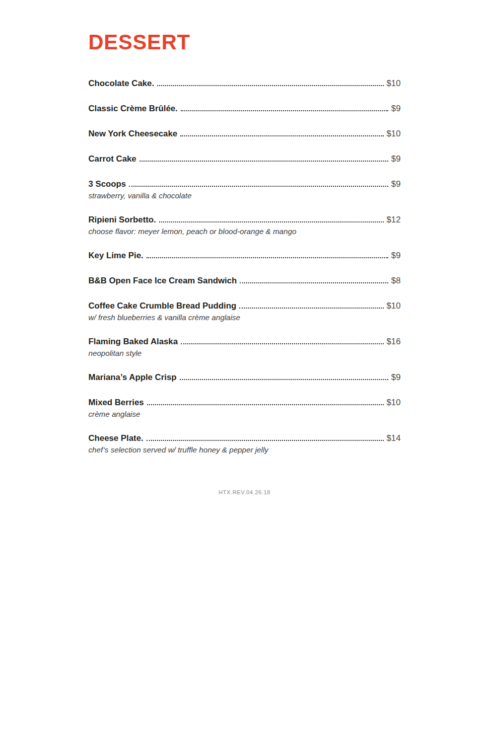DESSERT
Chocolate Cake. $10
Classic Crème Brûlée. $9
New York Cheesecake $10
Carrot Cake $9
3 Scoops $9
strawberry, vanilla & chocolate
Ripieni Sorbetto. $12
choose flavor: meyer lemon, peach or blood-orange & mango
Key Lime Pie. $9
B&B Open Face Ice Cream Sandwich $8
Coffee Cake Crumble Bread Pudding $10
w/ fresh blueberries & vanilla crème anglaise
Flaming Baked Alaska $16
neopolitan style
Mariana’s Apple Crisp $9
Mixed Berries $10
crème anglaise
Cheese Plate. $14
chef’s selection served w/ truffle honey & pepper jelly
HTX.REV.04.26.18